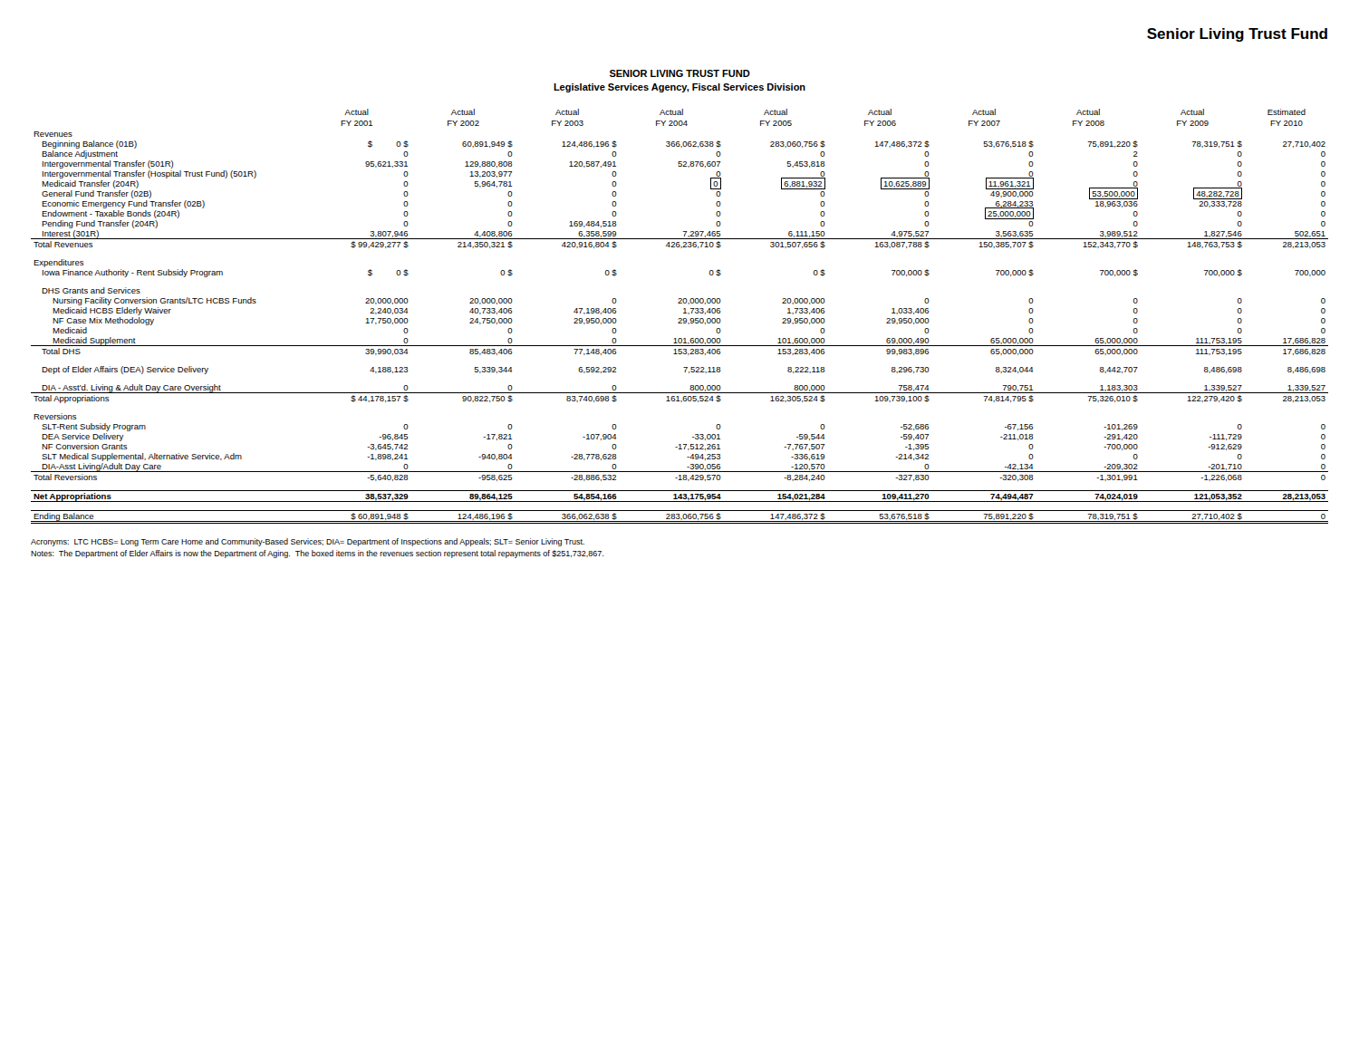Senior Living Trust Fund
SENIOR LIVING TRUST FUND
Legislative Services Agency, Fiscal Services Division
| | Actual | Actual | Actual | Actual | Actual | Actual | Actual | Actual | Actual | Estimated |
| --- | --- | --- | --- | --- | --- | --- | --- | --- | --- | --- |
| | FY 2001 | FY 2002 | FY 2003 | FY 2004 | FY 2005 | FY 2006 | FY 2007 | FY 2008 | FY 2009 | FY 2010 |
| Revenues | |
| Beginning Balance (01B) | $ 0 $ | 60,891,949 $ | 124,486,196 $ | 366,062,638 $ | 283,060,756 $ | 147,486,372 $ | 53,676,518 $ | 75,891,220 $ | 78,319,751 $ | 27,710,402 |
| Balance Adjustment | 0 | 0 | 0 | 0 | 0 | 0 | 0 | 2 | 0 | 0 |
| Intergovernmental Transfer (501R) | 95,621,331 | 129,880,808 | 120,587,491 | 52,876,607 | 5,453,818 | 0 | 0 | 0 | 0 | 0 |
| Intergovernmental Transfer (Hospital Trust Fund) (501R) | 0 | 13,203,977 | 0 | 0 | 0 | 0 | 0 | 0 | 0 | 0 |
| Medicaid Transfer (204R) | 0 | 5,964,781 | 0 | 0 | 6,881,932 | 10,625,889 | 11,961,321 | 0 | 0 | 0 |
| General Fund Transfer (02B) | 0 | 0 | 0 | 0 | 0 | 0 | 49,900,000 | 53,500,000 | 48,282,728 | 0 |
| Economic Emergency Fund Transfer (02B) | 0 | 0 | 0 | 0 | 0 | 0 | 6,284,233 | 18,963,036 | 20,333,728 | 0 |
| Endowment - Taxable Bonds (204R) | 0 | 0 | 0 | 0 | 0 | 0 | 25,000,000 | 0 | 0 | 0 |
| Pending Fund Transfer (204R) | 0 | 0 | 169,484,518 | 0 | 0 | 0 | 0 | 0 | 0 | 0 |
| Interest (301R) | 3,807,946 | 4,408,806 | 6,358,599 | 7,297,465 | 6,111,150 | 4,975,527 | 3,563,635 | 3,989,512 | 1,827,546 | 502,651 |
| Total Revenues | $ 99,429,277 $ | 214,350,321 $ | 420,916,804 $ | 426,236,710 $ | 301,507,656 $ | 163,087,788 $ | 150,385,707 $ | 152,343,770 $ | 148,763,753 $ | 28,213,053 |
| Expenditures | |
| Iowa Finance Authority - Rent Subsidy Program | $ 0 $ | 0 $ | 0 $ | 0 $ | 0 $ | 700,000 $ | 700,000 $ | 700,000 $ | 700,000 $ | 700,000 |
| DHS Grants and Services | |
| Nursing Facility Conversion Grants/LTC HCBS Funds | 20,000,000 | 20,000,000 | 0 | 20,000,000 | 20,000,000 | 0 | 0 | 0 | 0 | 0 |
| Medicaid HCBS Elderly Waiver | 2,240,034 | 40,733,406 | 47,198,406 | 1,733,406 | 1,733,406 | 1,033,406 | 0 | 0 | 0 | 0 |
| NF Case Mix Methodology | 17,750,000 | 24,750,000 | 29,950,000 | 29,950,000 | 29,950,000 | 29,950,000 | 0 | 0 | 0 | 0 |
| Medicaid | 0 | 0 | 0 | 0 | 0 | 0 | 0 | 0 | 0 | 0 |
| Medicaid Supplement | 0 | 0 | 0 | 101,600,000 | 101,600,000 | 69,000,490 | 65,000,000 | 65,000,000 | 111,753,195 | 17,686,828 |
| Total DHS | 39,990,034 | 85,483,406 | 77,148,406 | 153,283,406 | 153,283,406 | 99,983,896 | 65,000,000 | 65,000,000 | 111,753,195 | 17,686,828 |
| Dept of Elder Affairs (DEA) Service Delivery | 4,188,123 | 5,339,344 | 6,592,292 | 7,522,118 | 8,222,118 | 8,296,730 | 8,324,044 | 8,442,707 | 8,486,698 | 8,486,698 |
| DIA - Asst'd. Living & Adult Day Care Oversight | 0 | 0 | 0 | 800,000 | 800,000 | 758,474 | 790,751 | 1,183,303 | 1,339,527 | 1,339,527 |
| Total Appropriations | $ 44,178,157 $ | 90,822,750 $ | 83,740,698 $ | 161,605,524 $ | 162,305,524 $ | 109,739,100 $ | 74,814,795 $ | 75,326,010 $ | 122,279,420 $ | 28,213,053 |
| Reversions | |
| SLT-Rent Subsidy Program | 0 | 0 | 0 | 0 | 0 | -52,686 | -67,156 | -101,269 | 0 | 0 |
| DEA Service Delivery | -96,845 | -17,821 | -107,904 | -33,001 | -59,544 | -59,407 | -211,018 | -291,420 | -111,729 | 0 |
| NF Conversion Grants | -3,645,742 | 0 | 0 | -17,512,261 | -7,767,507 | -1,395 | 0 | -700,000 | -912,629 | 0 |
| SLT Medical Supplemental, Alternative Service, Adm | -1,898,241 | -940,804 | -28,778,628 | -494,253 | -336,619 | -214,342 | 0 | 0 | 0 | 0 |
| DIA-Asst Living/Adult Day Care | 0 | 0 | 0 | -390,056 | -120,570 | 0 | -42,134 | -209,302 | -201,710 | 0 |
| Total Reversions | -5,640,828 | -958,625 | -28,886,532 | -18,429,570 | -8,284,240 | -327,830 | -320,308 | -1,301,991 | -1,226,068 | 0 |
| Net Appropriations | 38,537,329 | 89,864,125 | 54,854,166 | 143,175,954 | 154,021,284 | 109,411,270 | 74,494,487 | 74,024,019 | 121,053,352 | 28,213,053 |
| Ending Balance | $ 60,891,948 $ | 124,486,196 $ | 366,062,638 $ | 283,060,756 $ | 147,486,372 $ | 53,676,518 $ | 75,891,220 $ | 78,319,751 $ | 27,710,402 $ | 0 |
Acronyms: LTC HCBS= Long Term Care Home and Community-Based Services; DIA= Department of Inspections and Appeals; SLT= Senior Living Trust.
Notes: The Department of Elder Affairs is now the Department of Aging. The boxed items in the revenues section represent total repayments of $251,732,867.